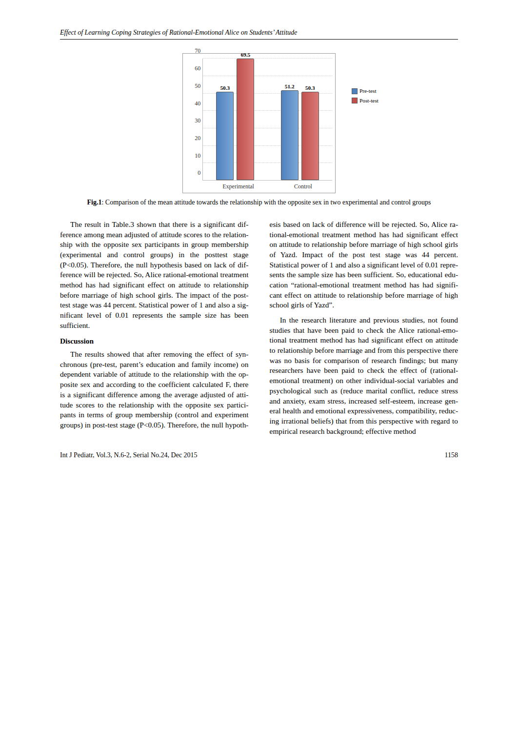Effect of Learning Coping Strategies of Rational-Emotional Alice on Students’ Attitude
70 60 50 40 30 20 10 0
50.3
69.5
51.2
50.3
Experimental Control
Pre-test
Post-test
Fig.1: Comparison of the mean attitude towards the relationship with the opposite sex in two experimental and control groups
The result in Table.3 shown that there is a significant difference among mean adjusted of attitude scores to the relationship with the opposite sex participants in group membership (experimental and control groups) in the posttest stage (P<0.05). Therefore, the null hypothesis based on lack of difference will be rejected. So, Alice rational-emotional treatment method has had significant effect on attitude to relationship before marriage of high school girls. The impact of the post- test stage was 44 percent. Statistical power of 1 and also a significant level of 0.01 represents the sample size has been sufficient.
Discussion
The results showed that after removing the effect of synchronous (pre-test, parent’s education and family income) on dependent variable of attitude to the relationship with the opposite sex and according to the coefficient calculated F, there is a significant difference among the average adjusted of attitude scores to the relationship with the opposite sex participants in terms of group membership (control and experiment groups) in post-test stage (P<0.05). Therefore, the null hypothesis based on lack of difference will be rejected. So, Alice rational-emotional treatment method has had significant effect on attitude to relationship before marriage of high school girls of Yazd. Impact of the post test stage was 44 percent. Statistical power of 1 and also a significant level of 0.01 represents the sample size has been sufficient. So, educational education “rational-emotional treatment method has had significant effect on attitude to relationship before marriage of high school girls of Yazd”.
In the research literature and previous studies, not found studies that have been paid to check the Alice rational-emotional treatment method has had significant effect on attitude to relationship before marriage and from this perspective there was no basis for comparison of research findings; but many researchers have been paid to check the effect of (rational-emotional treatment) on other individual-social variables and psychological such as (reduce marital conflict, reduce stress and anxiety, exam stress, increased self-esteem, increase general health and emotional expressiveness, compatibility, reducing irrational beliefs) that from this perspective with regard to empirical research background; effective method
Int J Pediatr, Vol.3, N.6-2, Serial No.24, Dec 2015 1158